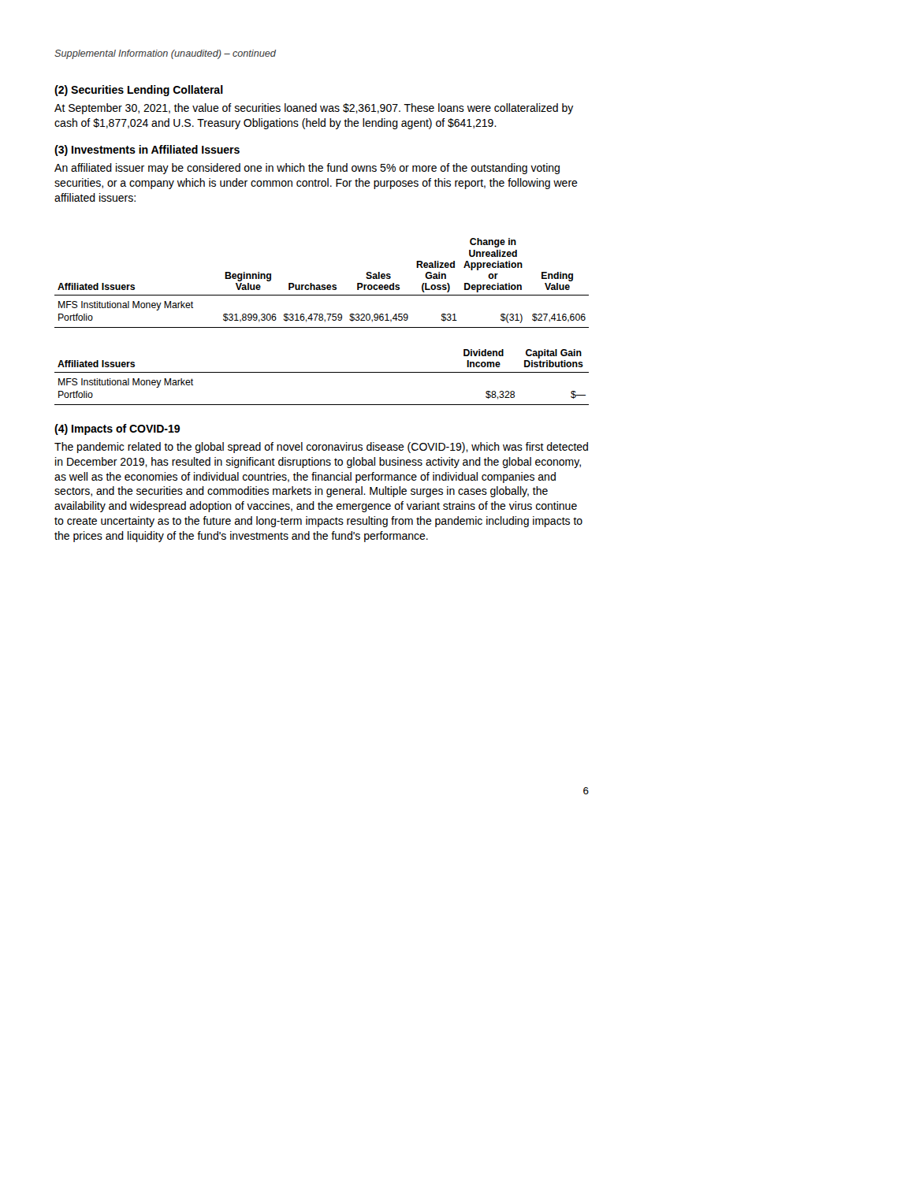Supplemental Information (unaudited) – continued
(2) Securities Lending Collateral
At September 30, 2021, the value of securities loaned was $2,361,907. These loans were collateralized by cash of $1,877,024 and U.S. Treasury Obligations (held by the lending agent) of $641,219.
(3) Investments in Affiliated Issuers
An affiliated issuer may be considered one in which the fund owns 5% or more of the outstanding voting securities, or a company which is under common control. For the purposes of this report, the following were affiliated issuers:
| Affiliated Issuers | Beginning Value | Purchases | Sales Proceeds | Realized Gain (Loss) | Change in Unrealized Appreciation or Depreciation | Ending Value |
| --- | --- | --- | --- | --- | --- | --- |
| MFS Institutional Money Market Portfolio | $31,899,306 | $316,478,759 | $320,961,459 | $31 | $(31) | $27,416,606 |
| Affiliated Issuers | | | | | Dividend Income | Capital Gain Distributions |
| --- | --- | --- | --- | --- | --- | --- |
| MFS Institutional Money Market Portfolio | | | | | $8,328 | $— |
(4) Impacts of COVID-19
The pandemic related to the global spread of novel coronavirus disease (COVID-19), which was first detected in December 2019, has resulted in significant disruptions to global business activity and the global economy, as well as the economies of individual countries, the financial performance of individual companies and sectors, and the securities and commodities markets in general. Multiple surges in cases globally, the availability and widespread adoption of vaccines, and the emergence of variant strains of the virus continue to create uncertainty as to the future and long-term impacts resulting from the pandemic including impacts to the prices and liquidity of the fund's investments and the fund's performance.
6